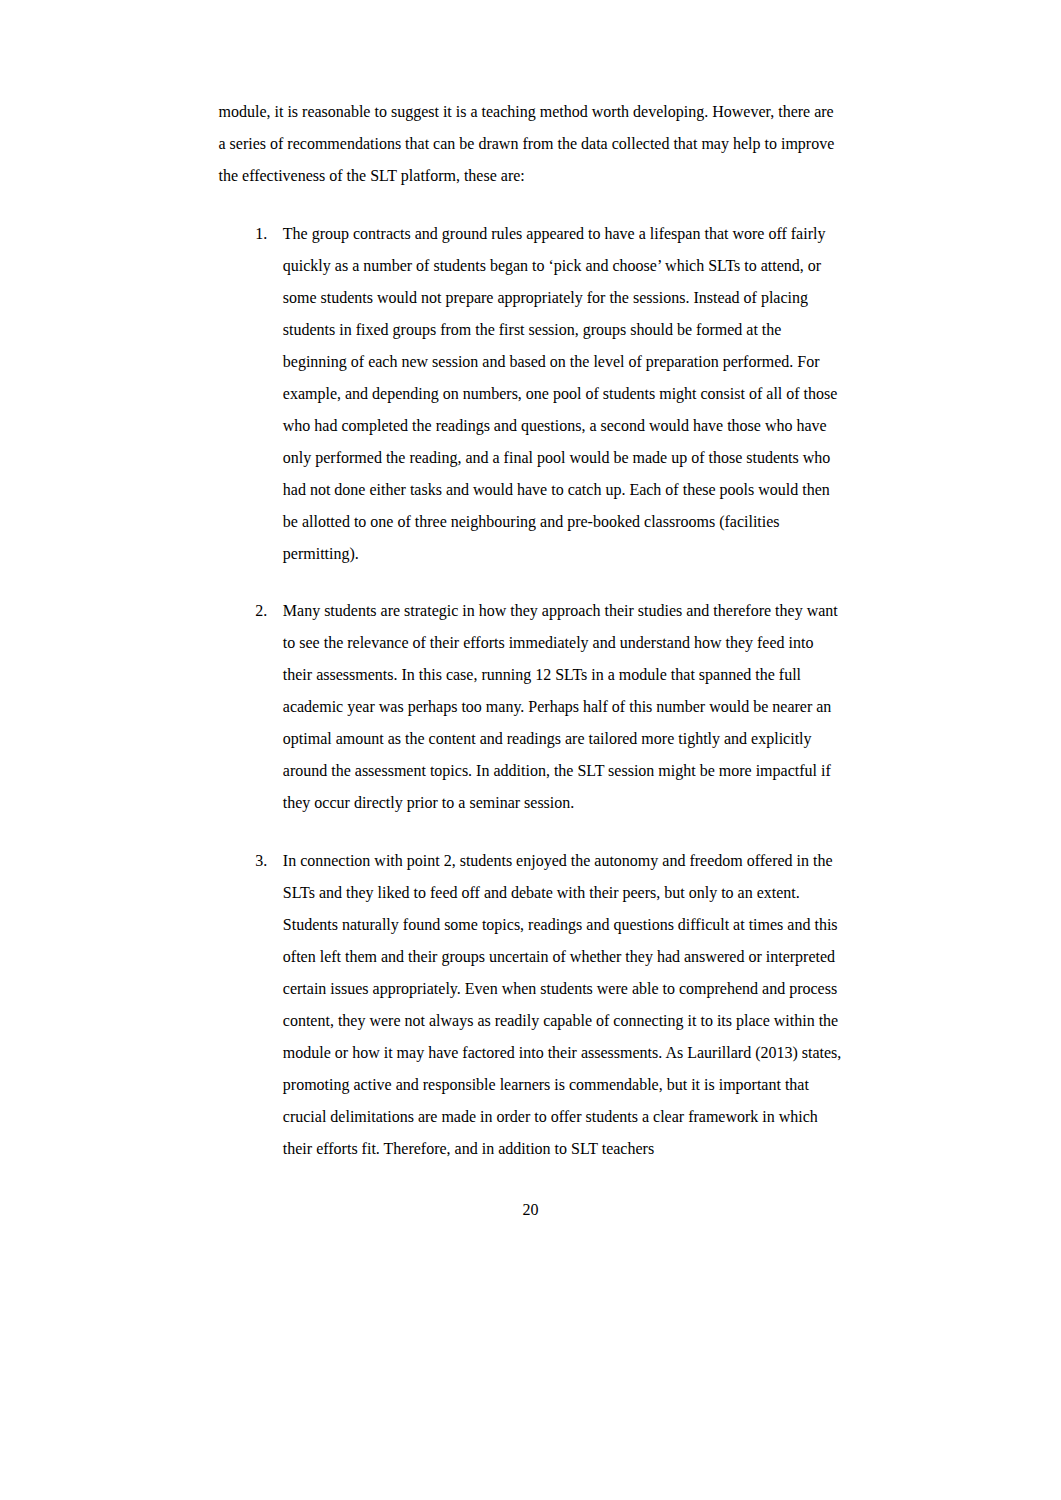module, it is reasonable to suggest it is a teaching method worth developing. However, there are a series of recommendations that can be drawn from the data collected that may help to improve the effectiveness of the SLT platform, these are:
The group contracts and ground rules appeared to have a lifespan that wore off fairly quickly as a number of students began to ‘pick and choose’ which SLTs to attend, or some students would not prepare appropriately for the sessions. Instead of placing students in fixed groups from the first session, groups should be formed at the beginning of each new session and based on the level of preparation performed. For example, and depending on numbers, one pool of students might consist of all of those who had completed the readings and questions, a second would have those who have only performed the reading, and a final pool would be made up of those students who had not done either tasks and would have to catch up. Each of these pools would then be allotted to one of three neighbouring and pre-booked classrooms (facilities permitting).
Many students are strategic in how they approach their studies and therefore they want to see the relevance of their efforts immediately and understand how they feed into their assessments. In this case, running 12 SLTs in a module that spanned the full academic year was perhaps too many. Perhaps half of this number would be nearer an optimal amount as the content and readings are tailored more tightly and explicitly around the assessment topics. In addition, the SLT session might be more impactful if they occur directly prior to a seminar session.
In connection with point 2, students enjoyed the autonomy and freedom offered in the SLTs and they liked to feed off and debate with their peers, but only to an extent. Students naturally found some topics, readings and questions difficult at times and this often left them and their groups uncertain of whether they had answered or interpreted certain issues appropriately. Even when students were able to comprehend and process content, they were not always as readily capable of connecting it to its place within the module or how it may have factored into their assessments. As Laurillard (2013) states, promoting active and responsible learners is commendable, but it is important that crucial delimitations are made in order to offer students a clear framework in which their efforts fit. Therefore, and in addition to SLT teachers
20